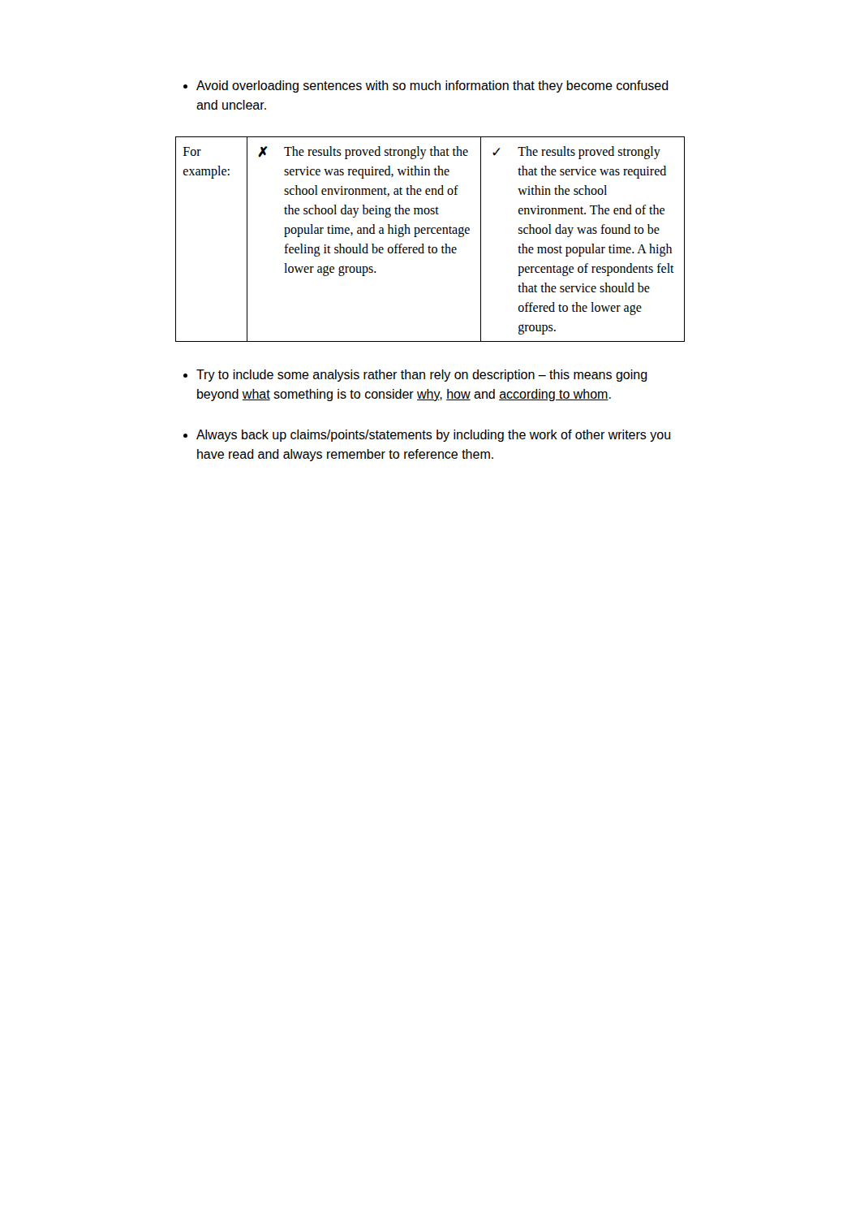Avoid overloading sentences with so much information that they become confused and unclear.
| For example: | ✗ | The results proved strongly that the service was required, within the school environment, at the end of the school day being the most popular time, and a high percentage feeling it should be offered to the lower age groups. | ✓ | The results proved strongly that the service was required within the school environment. The end of the school day was found to be the most popular time. A high percentage of respondents felt that the service should be offered to the lower age groups. |
Try to include some analysis rather than rely on description – this means going beyond what something is to consider why, how and according to whom.
Always back up claims/points/statements by including the work of other writers you have read and always remember to reference them.